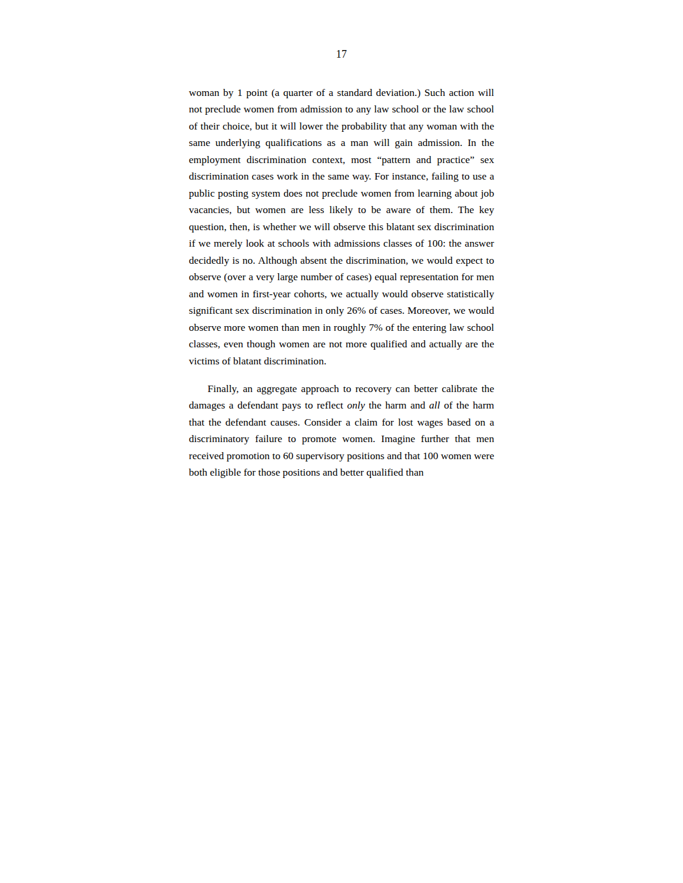17
woman by 1 point (a quarter of a standard deviation.) Such action will not preclude women from admission to any law school or the law school of their choice, but it will lower the probability that any woman with the same underlying qualifications as a man will gain admission. In the employment discrimination context, most “pattern and practice” sex discrimination cases work in the same way. For instance, failing to use a public posting system does not preclude women from learning about job vacancies, but women are less likely to be aware of them. The key question, then, is whether we will observe this blatant sex discrimination if we merely look at schools with admissions classes of 100: the answer decidedly is no. Although absent the discrimination, we would expect to observe (over a very large number of cases) equal representation for men and women in first-year cohorts, we actually would observe statistically significant sex discrimination in only 26% of cases. Moreover, we would observe more women than men in roughly 7% of the entering law school classes, even though women are not more qualified and actually are the victims of blatant discrimination.
Finally, an aggregate approach to recovery can better calibrate the damages a defendant pays to reflect only the harm and all of the harm that the defendant causes. Consider a claim for lost wages based on a discriminatory failure to promote women. Imagine further that men received promotion to 60 supervisory positions and that 100 women were both eligible for those positions and better qualified than